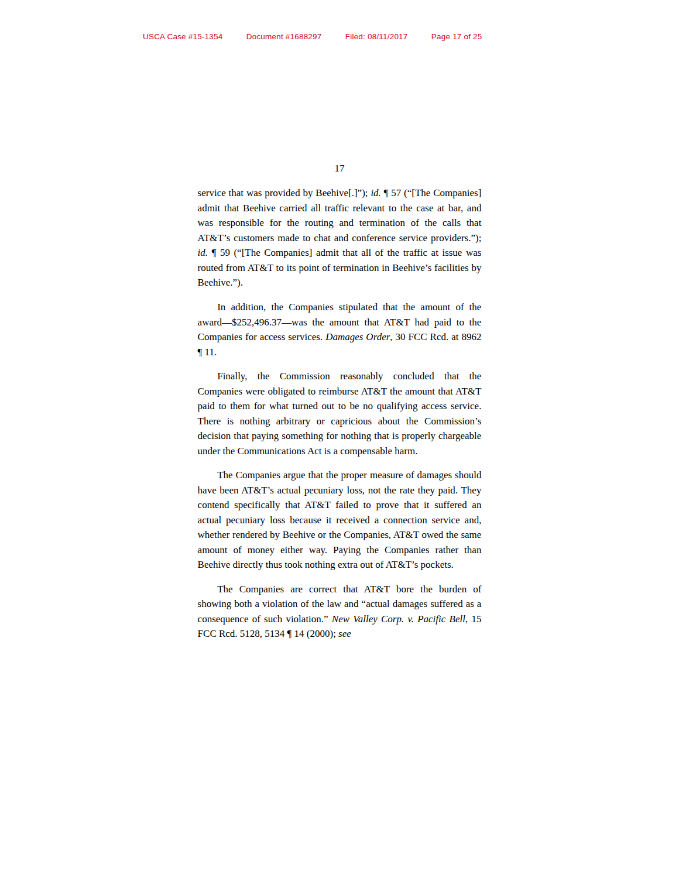USCA Case #15-1354 Document #1688297 Filed: 08/11/2017 Page 17 of 25
17
service that was provided by Beehive[.]”); id. ¶ 57 (“[The Companies] admit that Beehive carried all traffic relevant to the case at bar, and was responsible for the routing and termination of the calls that AT&T’s customers made to chat and conference service providers.”); id. ¶ 59 (“[The Companies] admit that all of the traffic at issue was routed from AT&T to its point of termination in Beehive’s facilities by Beehive.”).
In addition, the Companies stipulated that the amount of the award—$252,496.37—was the amount that AT&T had paid to the Companies for access services. Damages Order, 30 FCC Rcd. at 8962 ¶ 11.
Finally, the Commission reasonably concluded that the Companies were obligated to reimburse AT&T the amount that AT&T paid to them for what turned out to be no qualifying access service. There is nothing arbitrary or capricious about the Commission’s decision that paying something for nothing that is properly chargeable under the Communications Act is a compensable harm.
The Companies argue that the proper measure of damages should have been AT&T’s actual pecuniary loss, not the rate they paid. They contend specifically that AT&T failed to prove that it suffered an actual pecuniary loss because it received a connection service and, whether rendered by Beehive or the Companies, AT&T owed the same amount of money either way. Paying the Companies rather than Beehive directly thus took nothing extra out of AT&T’s pockets.
The Companies are correct that AT&T bore the burden of showing both a violation of the law and “actual damages suffered as a consequence of such violation.” New Valley Corp. v. Pacific Bell, 15 FCC Rcd. 5128, 5134 ¶ 14 (2000); see